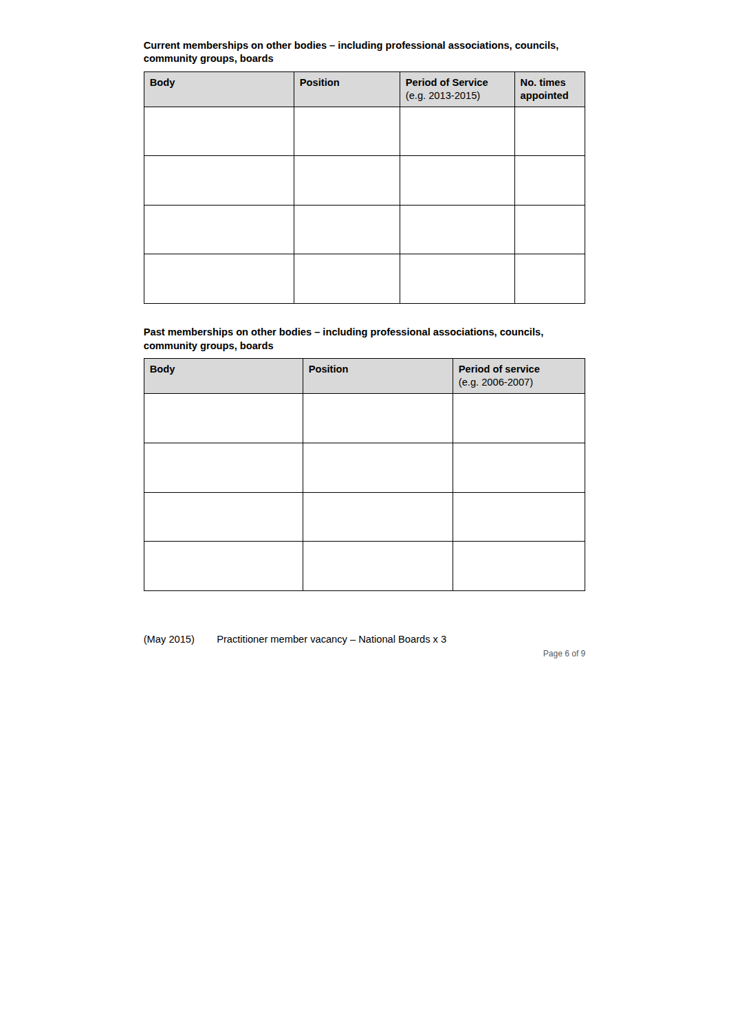Current memberships on other bodies – including professional associations, councils, community groups, boards
| Body | Position | Period of Service (e.g. 2013-2015) | No. times appointed |
| --- | --- | --- | --- |
Past memberships on other bodies – including professional associations, councils, community groups, boards
| Body | Position | Period of service (e.g. 2006-2007) |
| --- | --- | --- |
(May 2015) Practitioner member vacancy – National Boards x 3
Page 6 of 9